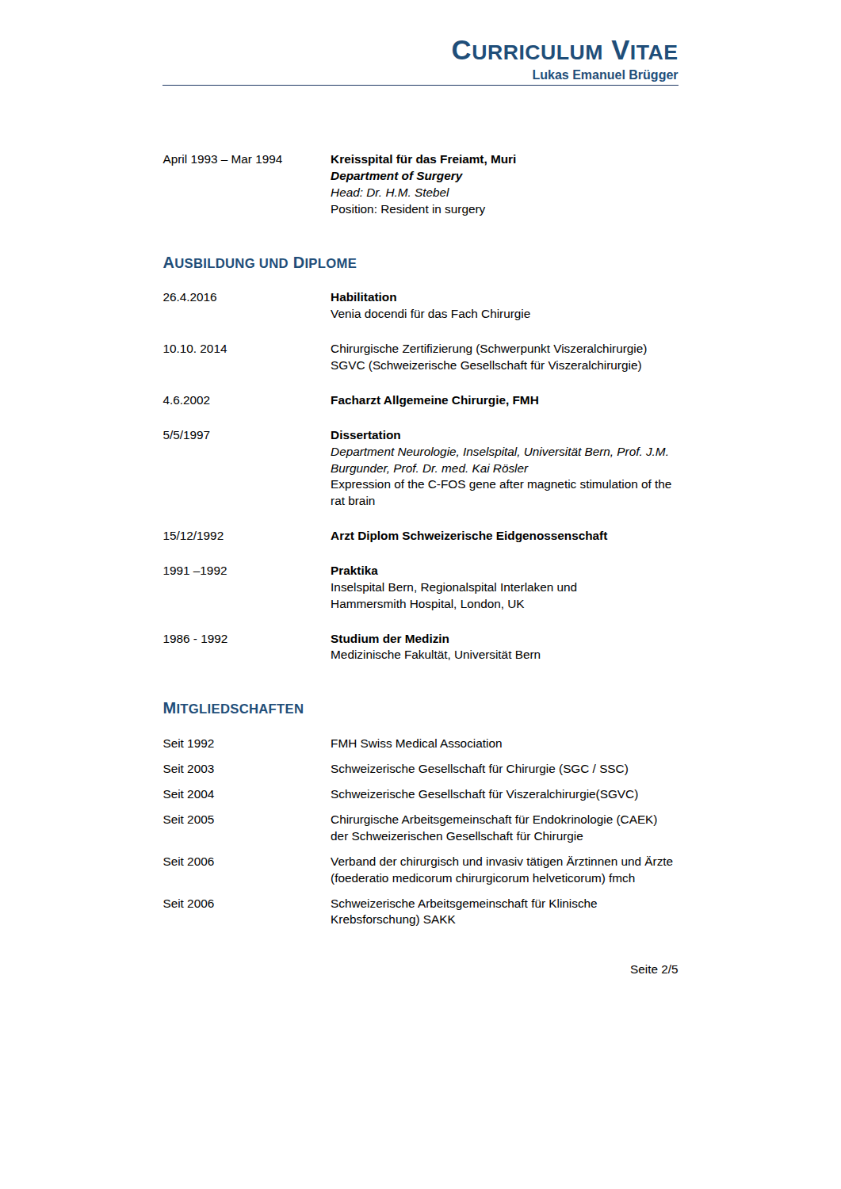CURRICULUM VITAE
Lukas Emanuel Brügger
April 1993 – Mar 1994
Kreisspital für das Freiamt, Muri
Department of Surgery
Head: Dr. H.M. Stebel
Position: Resident in surgery
AUSBILDUNG UND DIPLOME
26.4.2016
Habilitation
Venia docendi für das Fach Chirurgie
10.10. 2014
Chirurgische Zertifizierung (Schwerpunkt Viszeralchirurgie)
SGVC (Schweizerische Gesellschaft für Viszeralchirurgie)
4.6.2002
Facharzt Allgemeine Chirurgie, FMH
5/5/1997
Dissertation
Department Neurologie, Inselspital, Universität Bern, Prof. J.M. Burgunder, Prof. Dr. med. Kai Rösler
Expression of the C-FOS gene after magnetic stimulation of the rat brain
15/12/1992
Arzt Diplom Schweizerische Eidgenossenschaft
1991 –1992
Praktika
Inselspital Bern, Regionalspital Interlaken und
Hammersmith Hospital, London, UK
1986 - 1992
Studium der Medizin
Medizinische Fakultät, Universität Bern
MITGLIEDSCHAFTEN
Seit 1992
FMH Swiss Medical Association
Seit 2003
Schweizerische Gesellschaft für Chirurgie (SGC / SSC)
Seit 2004
Schweizerische Gesellschaft für Viszeralchirurgie(SGVC)
Seit 2005
Chirurgische Arbeitsgemeinschaft für Endokrinologie (CAEK) der Schweizerischen Gesellschaft für Chirurgie
Seit 2006
Verband der chirurgisch und invasiv tätigen Ärztinnen und Ärzte (foederatio medicorum chirurgicorum helveticorum) fmch
Seit 2006
Schweizerische Arbeitsgemeinschaft für Klinische Krebsforschung) SAKK
Seite 2/5